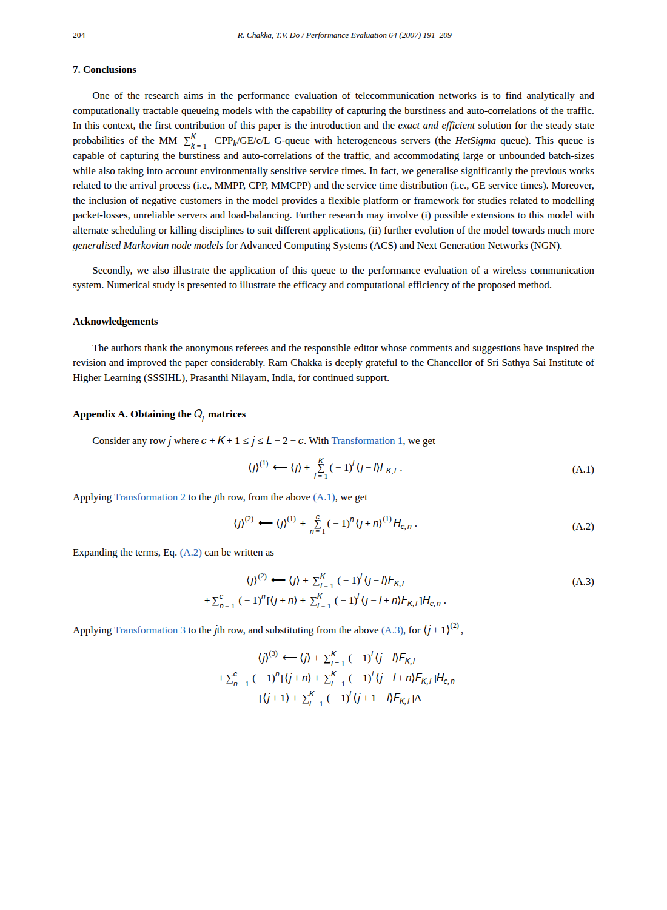204 R. Chakka, T.V. Do / Performance Evaluation 64 (2007) 191–209
7. Conclusions
One of the research aims in the performance evaluation of telecommunication networks is to find analytically and computationally tractable queueing models with the capability of capturing the burstiness and auto-correlations of the traffic. In this context, the first contribution of this paper is the introduction and the exact and efficient solution for the steady state probabilities of the MM ∑ k=1 K CPPk/GE/c/L G-queue with heterogeneous servers (the HetSigma queue). This queue is capable of capturing the burstiness and auto-correlations of the traffic, and accommodating large or unbounded batch-sizes while also taking into account environmentally sensitive service times. In fact, we generalise significantly the previous works related to the arrival process (i.e., MMPP, CPP, MMCPP) and the service time distribution (i.e., GE service times). Moreover, the inclusion of negative customers in the model provides a flexible platform or framework for studies related to modelling packet-losses, unreliable servers and load-balancing. Further research may involve (i) possible extensions to this model with alternate scheduling or killing disciplines to suit different applications, (ii) further evolution of the model towards much more generalised Markovian node models for Advanced Computing Systems (ACS) and Next Generation Networks (NGN).
Secondly, we also illustrate the application of this queue to the performance evaluation of a wireless communication system. Numerical study is presented to illustrate the efficacy and computational efficiency of the proposed method.
Acknowledgements
The authors thank the anonymous referees and the responsible editor whose comments and suggestions have inspired the revision and improved the paper considerably. Ram Chakka is deeply grateful to the Chancellor of Sri Sathya Sai Institute of Higher Learning (SSSIHL), Prasanthi Nilayam, India, for continued support.
Appendix A. Obtaining the Ql matrices
Consider any row j where c+K+1≤j≤L−2−c. With Transformation 1, we get
⟨j⟩ (1) ⟵ ⟨j⟩ + ∑ l=1 K (−1)l ⟨j−l⟩ FK,l .
(A.1)
Applying Transformation 2 to the jth row, from the above (A.1), we get
⟨j⟩ (2) ⟵ ⟨j⟩ (1) + ∑ n=1 c (−1)n ⟨j+n⟩ (1) Hc,n .
(A.2)
Expanding the terms, Eq. (A.2) can be written as
⟨j⟩ (2) ⟵ ⟨j⟩ + ∑ l=1 K (−1)l ⟨j−l⟩ FK,l + ∑ n=1 c (−1)n [ ⟨j+n⟩ + ∑ l=1 K (−1)l ⟨j−l+n⟩ FK,l ] Hc,n .
(A.3)
Applying Transformation 3 to the jth row, and substituting from the above (A.3), for ⟨j+1⟩(2),
⟨j⟩ (3) ⟵ ⟨j⟩ + ∑ l=1 K (−1)l ⟨j−l⟩ FK,l + ∑ n=1 c (−1)n [ ⟨j+n⟩ + ∑ l=1 K (−1)l ⟨j−l+n⟩ FK,l ] Hc,n − [ ⟨j+1⟩ + ∑ l=1 K (−1)l ⟨j+1−l⟩ FK,l ] Δ